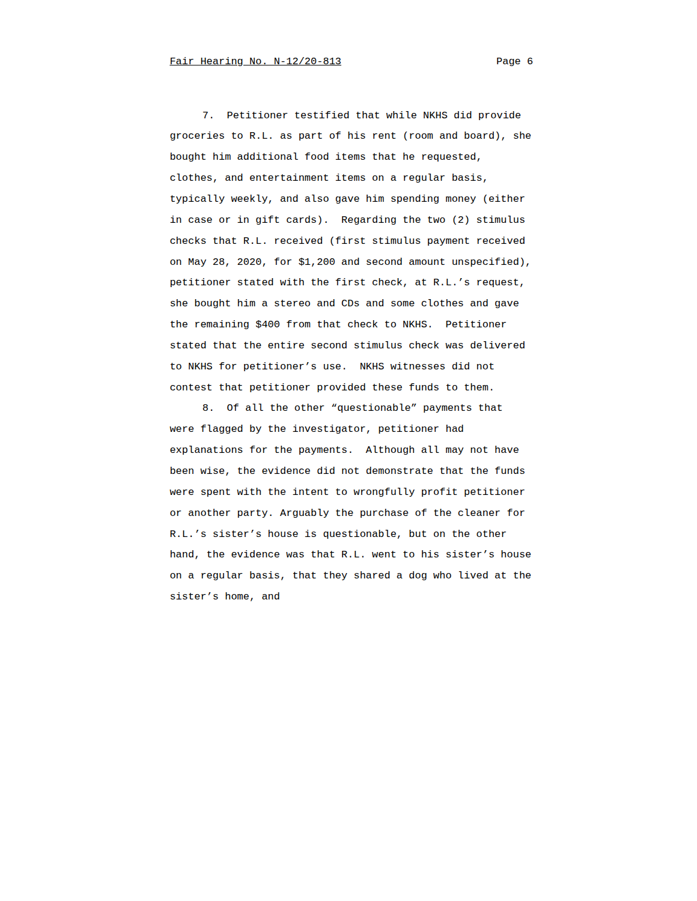Fair Hearing No. N-12/20-813 Page 6
7. Petitioner testified that while NKHS did provide groceries to R.L. as part of his rent (room and board), she bought him additional food items that he requested, clothes, and entertainment items on a regular basis, typically weekly, and also gave him spending money (either in case or in gift cards). Regarding the two (2) stimulus checks that R.L. received (first stimulus payment received on May 28, 2020, for $1,200 and second amount unspecified), petitioner stated with the first check, at R.L.’s request, she bought him a stereo and CDs and some clothes and gave the remaining $400 from that check to NKHS. Petitioner stated that the entire second stimulus check was delivered to NKHS for petitioner’s use. NKHS witnesses did not contest that petitioner provided these funds to them.
8. Of all the other “questionable” payments that were flagged by the investigator, petitioner had explanations for the payments. Although all may not have been wise, the evidence did not demonstrate that the funds were spent with the intent to wrongfully profit petitioner or another party. Arguably the purchase of the cleaner for R.L.’s sister’s house is questionable, but on the other hand, the evidence was that R.L. went to his sister’s house on a regular basis, that they shared a dog who lived at the sister’s home, and